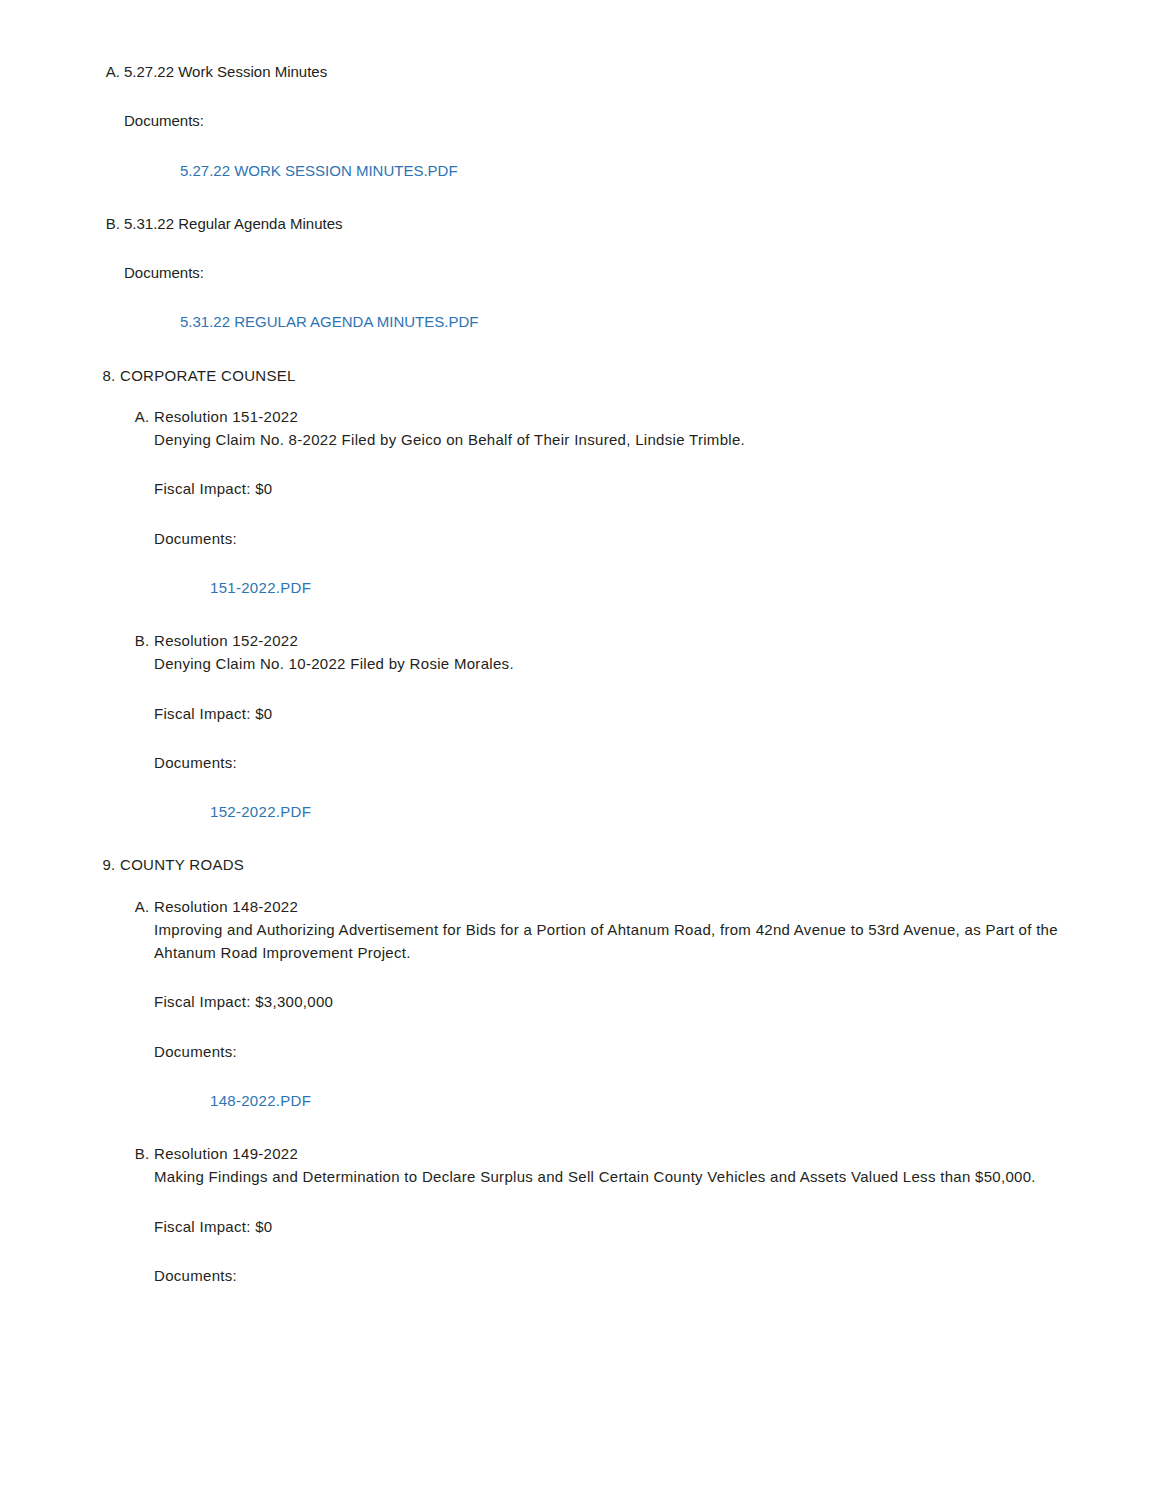5.27.22 Work Session Minutes
Documents:
5.27.22 WORK SESSION MINUTES.PDF
5.31.22 Regular Agenda Minutes
Documents:
5.31.22 REGULAR AGENDA MINUTES.PDF
CORPORATE COUNSEL
Resolution 151-2022
Denying Claim No. 8-2022 Filed by Geico on Behalf of Their Insured, Lindsie Trimble.
Fiscal Impact: $0
Documents:
151-2022.PDF
Resolution 152-2022
Denying Claim No. 10-2022 Filed by Rosie Morales.
Fiscal Impact: $0
Documents:
152-2022.PDF
COUNTY ROADS
Resolution 148-2022
Improving and Authorizing Advertisement for Bids for a Portion of Ahtanum Road, from 42nd Avenue to 53rd Avenue, as Part of the Ahtanum Road Improvement Project.
Fiscal Impact: $3,300,000
Documents:
148-2022.PDF
Resolution 149-2022
Making Findings and Determination to Declare Surplus and Sell Certain County Vehicles and Assets Valued Less than $50,000.
Fiscal Impact: $0
Documents: